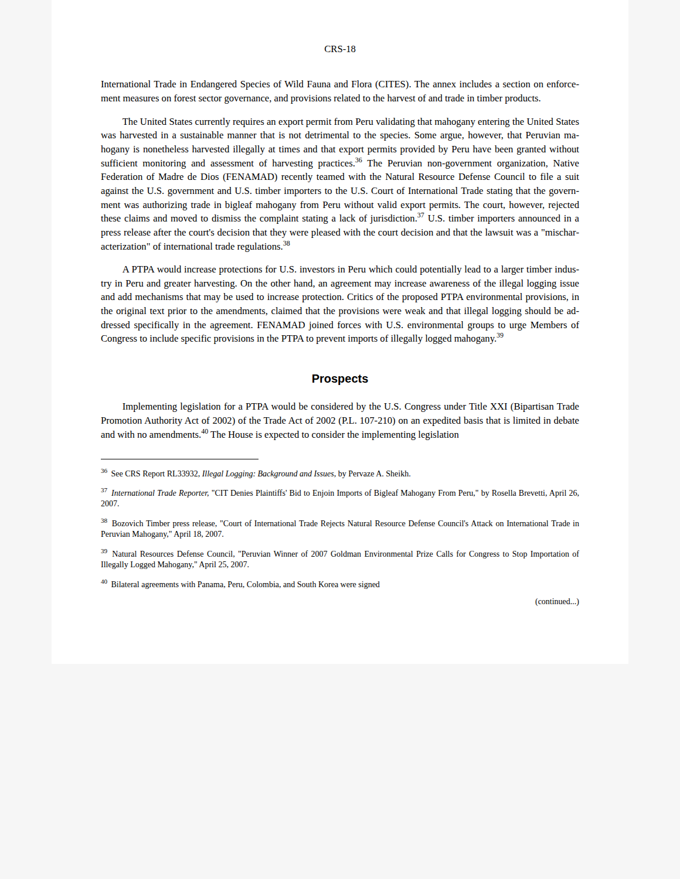CRS-18
International Trade in Endangered Species of Wild Fauna and Flora (CITES). The annex includes a section on enforcement measures on forest sector governance, and provisions related to the harvest of and trade in timber products.
The United States currently requires an export permit from Peru validating that mahogany entering the United States was harvested in a sustainable manner that is not detrimental to the species. Some argue, however, that Peruvian mahogany is nonetheless harvested illegally at times and that export permits provided by Peru have been granted without sufficient monitoring and assessment of harvesting practices.36 The Peruvian non-government organization, Native Federation of Madre de Dios (FENAMAD) recently teamed with the Natural Resource Defense Council to file a suit against the U.S. government and U.S. timber importers to the U.S. Court of International Trade stating that the government was authorizing trade in bigleaf mahogany from Peru without valid export permits. The court, however, rejected these claims and moved to dismiss the complaint stating a lack of jurisdiction.37 U.S. timber importers announced in a press release after the court's decision that they were pleased with the court decision and that the lawsuit was a "mischaracterization" of international trade regulations.38
A PTPA would increase protections for U.S. investors in Peru which could potentially lead to a larger timber industry in Peru and greater harvesting. On the other hand, an agreement may increase awareness of the illegal logging issue and add mechanisms that may be used to increase protection. Critics of the proposed PTPA environmental provisions, in the original text prior to the amendments, claimed that the provisions were weak and that illegal logging should be addressed specifically in the agreement. FENAMAD joined forces with U.S. environmental groups to urge Members of Congress to include specific provisions in the PTPA to prevent imports of illegally logged mahogany.39
Prospects
Implementing legislation for a PTPA would be considered by the U.S. Congress under Title XXI (Bipartisan Trade Promotion Authority Act of 2002) of the Trade Act of 2002 (P.L. 107-210) on an expedited basis that is limited in debate and with no amendments.40 The House is expected to consider the implementing legislation
36 See CRS Report RL33932, Illegal Logging: Background and Issues, by Pervaze A. Sheikh.
37 International Trade Reporter, "CIT Denies Plaintiffs' Bid to Enjoin Imports of Bigleaf Mahogany From Peru," by Rosella Brevetti, April 26, 2007.
38 Bozovich Timber press release, "Court of International Trade Rejects Natural Resource Defense Council's Attack on International Trade in Peruvian Mahogany," April 18, 2007.
39 Natural Resources Defense Council, "Peruvian Winner of 2007 Goldman Environmental Prize Calls for Congress to Stop Importation of Illegally Logged Mahogany," April 25, 2007.
40 Bilateral agreements with Panama, Peru, Colombia, and South Korea were signed
(continued...)